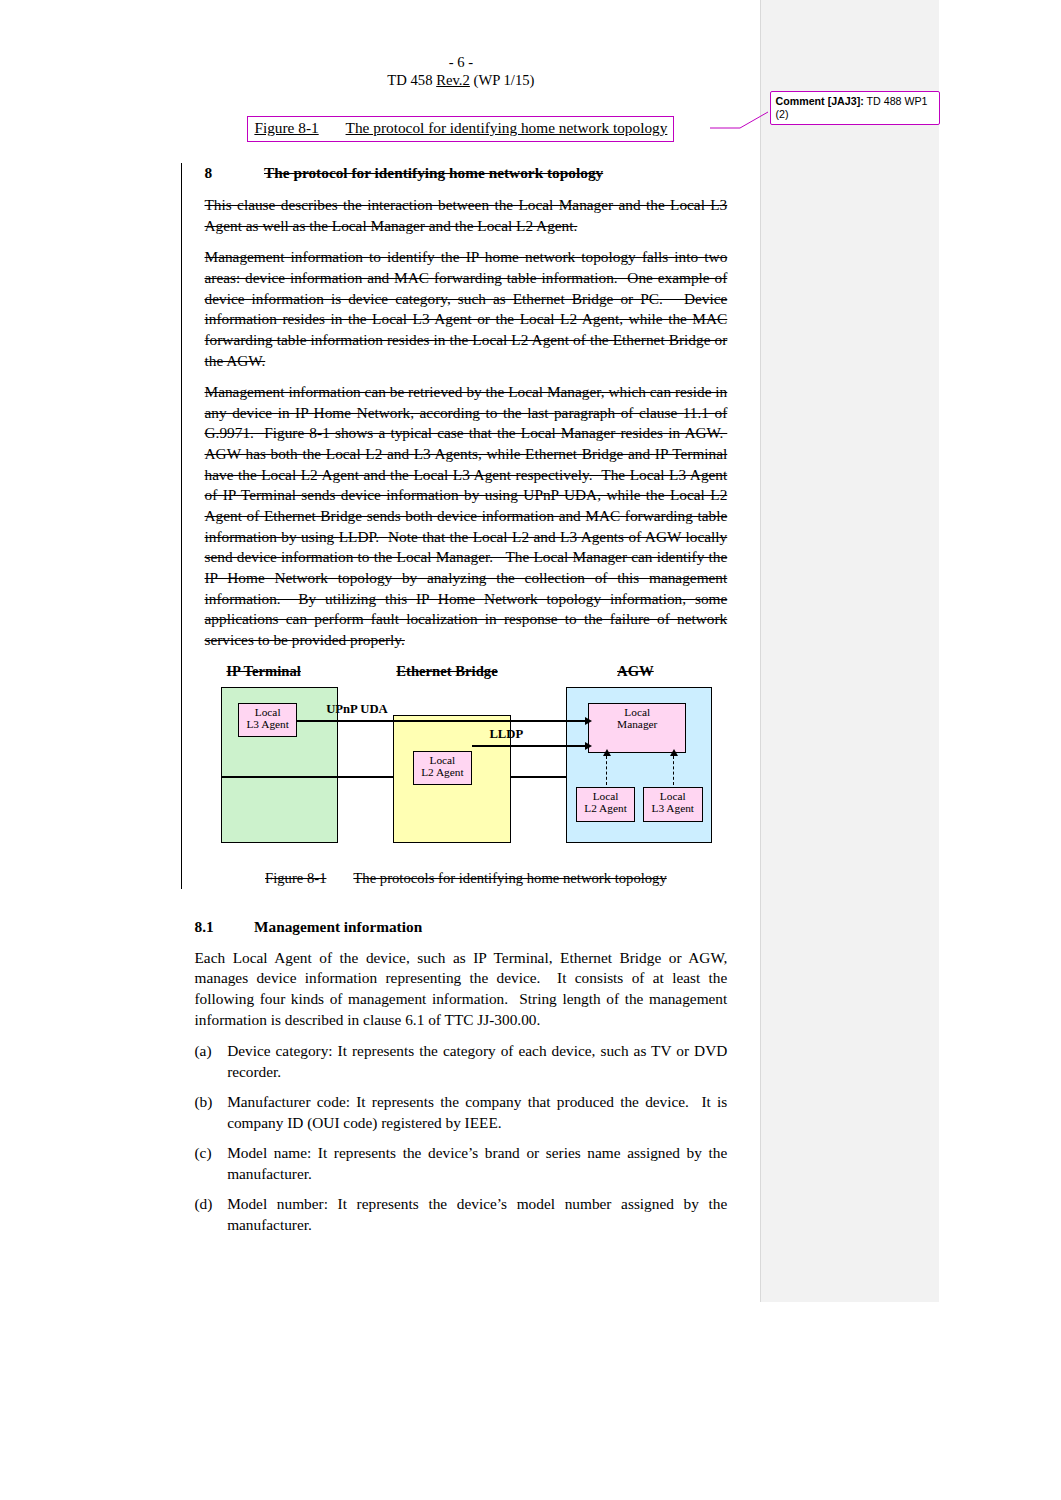Comment [JAJ3]: TD 488 WP1 (2)
- 6 - TD 458 Rev.2 (WP 1/15)
Figure 8-1 The protocol for identifying home network topology
8 The protocol for identifying home network topology
This clause describes the interaction between the Local Manager and the Local L3 Agent as well as the Local Manager and the Local L2 Agent.
Management information to identify the IP home network topology falls into two areas: device information and MAC forwarding table information. One example of device information is device category, such as Ethernet Bridge or PC. Device information resides in the Local L3 Agent or the Local L2 Agent, while the MAC forwarding table information resides in the Local L2 Agent of the Ethernet Bridge or the AGW.
Management information can be retrieved by the Local Manager, which can reside in any device in IP Home Network, according to the last paragraph of clause 11.1 of G.9971. Figure 8-1 shows a typical case that the Local Manager resides in AGW. AGW has both the Local L2 and L3 Agents, while Ethernet Bridge and IP Terminal have the Local L2 Agent and the Local L3 Agent respectively. The Local L3 Agent of IP Terminal sends device information by using UPnP UDA, while the Local L2 Agent of Ethernet Bridge sends both device information and MAC forwarding table information by using LLDP. Note that the Local L2 and L3 Agents of AGW locally send device information to the Local Manager. The Local Manager can identify the IP Home Network topology by analyzing the collection of this management information. By utilizing this IP Home Network topology information, some applications can perform fault localization in response to the failure of network services to be provided properly.
IP Terminal
Ethernet Bridge
AGW
Local
L3 Agent
Local
L2 Agent
Local
Manager
Local
L2 Agent
Local
L3 Agent
UPnP UDA
LLDP
Figure 8-1 The protocols for identifying home network topology
8.1 Management information
Each Local Agent of the device, such as IP Terminal, Ethernet Bridge or AGW, manages device information representing the device. It consists of at least the following four kinds of management information. String length of the management information is described in clause 6.1 of TTC JJ-300.00.
(a) Device category: It represents the category of each device, such as TV or DVD recorder.
(b) Manufacturer code: It represents the company that produced the device. It is company ID (OUI code) registered by IEEE.
(c) Model name: It represents the device’s brand or series name assigned by the manufacturer.
(d) Model number: It represents the device’s model number assigned by the manufacturer.